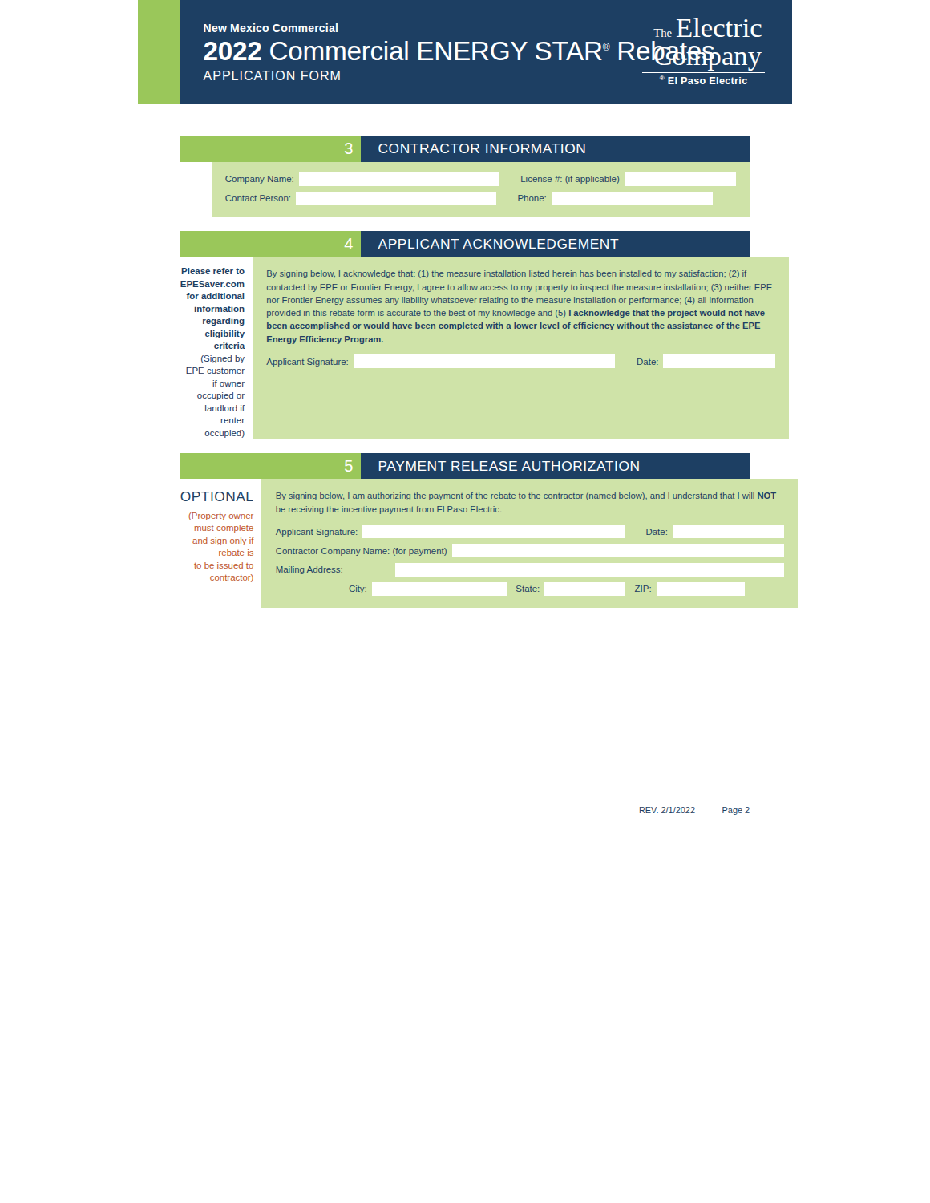New Mexico Commercial
2022 Commercial ENERGY STAR® Rebates
APPLICATION FORM
The Electric
Company
® El Paso Electric
3
CONTRACTOR INFORMATION
Company Name: License #: (if applicable)
Contact Person: Phone:
4
APPLICANT ACKNOWLEDGEMENT
Please refer to EPESaver.com
for additional information
regarding eligibility criteria
(Signed by EPE customer
if owner occupied or
landlord if renter occupied)
By signing below, I acknowledge that: (1) the measure installation listed herein has been installed to my satisfaction; (2) if contacted by EPE or Frontier Energy, I agree to allow access to my property to inspect the measure installation; (3) neither EPE nor Frontier Energy assumes any liability whatsoever relating to the measure installation or performance; (4) all information provided in this rebate form is accurate to the best of my knowledge and (5) I acknowledge that the project would not have been accomplished or would have been completed with a lower level of efficiency without the assistance of the EPE Energy Efficiency Program.
Applicant Signature: Date:
5
PAYMENT RELEASE AUTHORIZATION
OPTIONAL
(Property owner must complete
and sign only if rebate is
to be issued to contractor)
By signing below, I am authorizing the payment of the rebate to the contractor (named below), and I understand that I will NOT be receiving the incentive payment from El Paso Electric.
Applicant Signature: Date:
Contractor Company Name: (for payment)
Mailing Address:
City: State: ZIP:
REV. 2/1/2022 Page 2